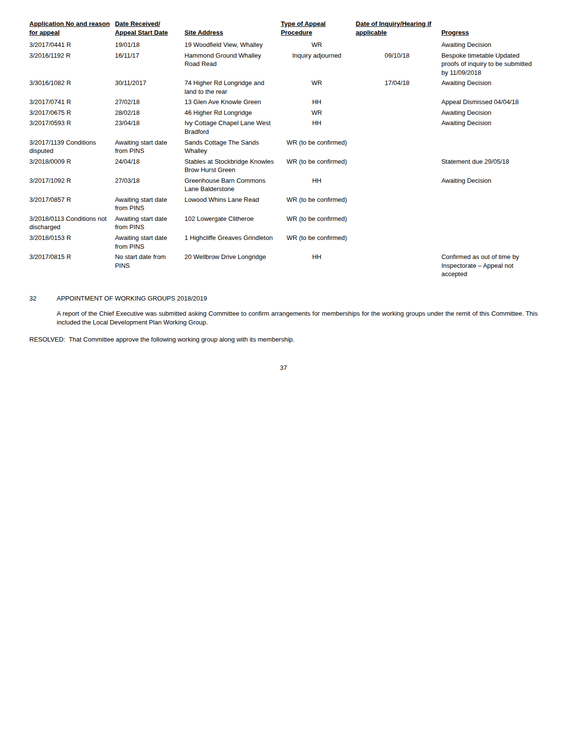| Application No and reason for appeal | Date Received/ Appeal Start Date | Site Address | Type of Appeal Procedure | Date of Inquiry/Hearing if applicable | Progress |
| --- | --- | --- | --- | --- | --- |
| 3/2017/0441 R | 19/01/18 | 19 Woodfield View, Whalley | WR | | Awaiting Decision |
| 3/2016/1192 R | 16/11/17 | Hammond Ground Whalley Road Read | Inquiry adjourned | 09/10/18 | Bespoke timetable Updated proofs of inquiry to be submitted by 11/09/2018 |
| 3/3016/1082 R | 30/11/2017 | 74 Higher Rd Longridge and land to the rear | WR | 17/04/18 | Awaiting Decision |
| 3/2017/0741 R | 27/02/18 | 13 Glen Ave Knowle Green | HH | | Appeal Dismissed 04/04/18 |
| 3/2017/0675 R | 28/02/18 | 46 Higher Rd Longridge | WR | | Awaiting Decision |
| 3/2017/0593 R | 23/04/18 | Ivy Cottage Chapel Lane West Bradford | HH | | Awaiting Decision |
| 3/2017/1139 Conditions disputed | Awaiting start date from PINS | Sands Cottage The Sands Whalley | WR (to be confirmed) | | |
| 3/2018/0009 R | 24/04/18 | Stables at Stockbridge Knowles Brow Hurst Green | WR (to be confirmed) | | Statement due 29/05/18 |
| 3/2017/1092 R | 27/03/18 | Greenhouse Barn Commons Lane Balderstone | HH | | Awaiting Decision |
| 3/2017/0857 R | Awaiting start date from PINS | Lowood Whins Lane Read | WR (to be confirmed) | | |
| 3/2018/0113 Conditions not discharged | Awaiting start date from PINS | 102 Lowergate Clitheroe | WR (to be confirmed) | | |
| 3/2018/0153 R | Awaiting start date from PINS | 1 Highcliffe Greaves Grindleton | WR (to be confirmed) | | |
| 3/2017/0815 R | No start date from PINS | 20 Wellbrow Drive Longridge | HH | | Confirmed as out of time by Inspectorate – Appeal not accepted |
32
APPOINTMENT OF WORKING GROUPS 2018/2019
A report of the Chief Executive was submitted asking Committee to confirm arrangements for memberships for the working groups under the remit of this Committee. This included the Local Development Plan Working Group.
RESOLVED: That Committee approve the following working group along with its membership.
37